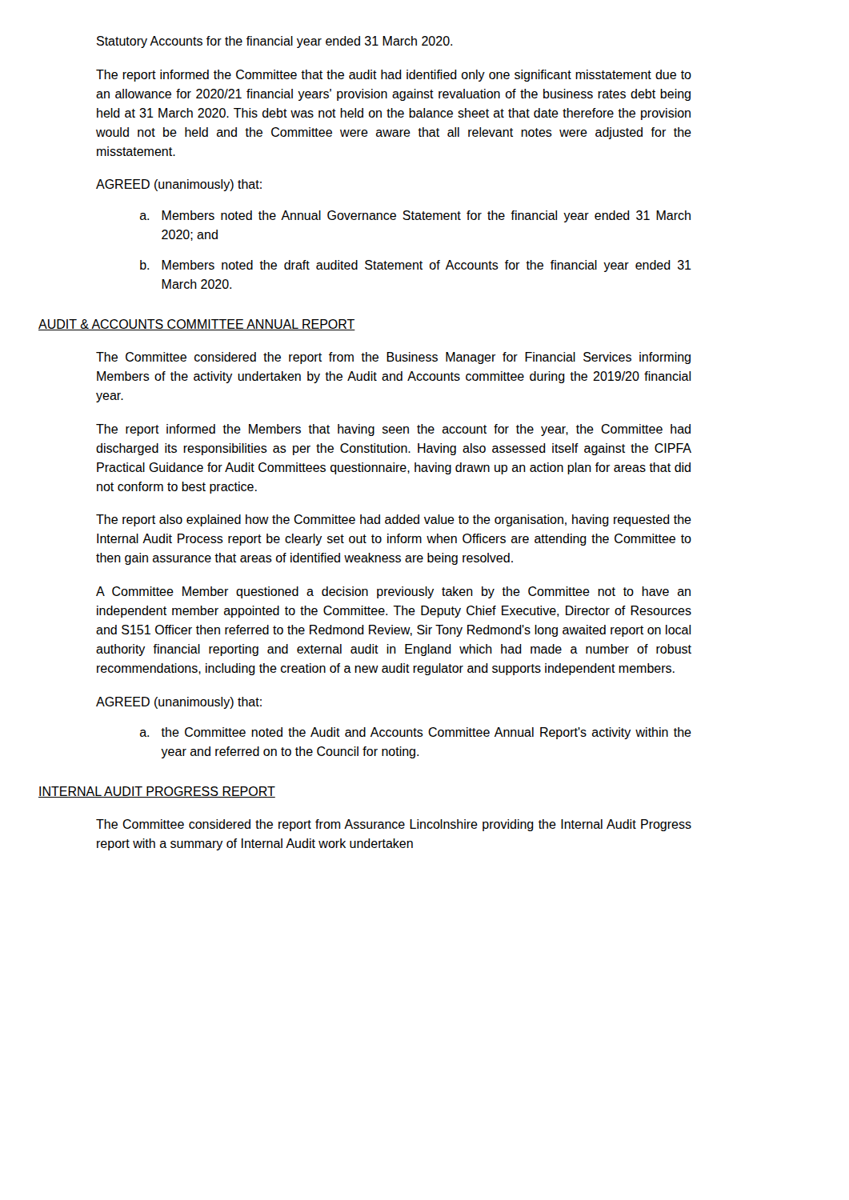Statutory Accounts for the financial year ended 31 March 2020.
The report informed the Committee that the audit had identified only one significant misstatement due to an allowance for 2020/21 financial years' provision against revaluation of the business rates debt being held at 31 March 2020. This debt was not held on the balance sheet at that date therefore the provision would not be held and the Committee were aware that all relevant notes were adjusted for the misstatement.
AGREED (unanimously) that:
Members noted the Annual Governance Statement for the financial year ended 31 March 2020; and
Members noted the draft audited Statement of Accounts for the financial year ended 31 March 2020.
47 AUDIT & ACCOUNTS COMMITTEE ANNUAL REPORT
The Committee considered the report from the Business Manager for Financial Services informing Members of the activity undertaken by the Audit and Accounts committee during the 2019/20 financial year.
The report informed the Members that having seen the account for the year, the Committee had discharged its responsibilities as per the Constitution. Having also assessed itself against the CIPFA Practical Guidance for Audit Committees questionnaire, having drawn up an action plan for areas that did not conform to best practice.
The report also explained how the Committee had added value to the organisation, having requested the Internal Audit Process report be clearly set out to inform when Officers are attending the Committee to then gain assurance that areas of identified weakness are being resolved.
A Committee Member questioned a decision previously taken by the Committee not to have an independent member appointed to the Committee. The Deputy Chief Executive, Director of Resources and S151 Officer then referred to the Redmond Review, Sir Tony Redmond's long awaited report on local authority financial reporting and external audit in England which had made a number of robust recommendations, including the creation of a new audit regulator and supports independent members.
AGREED (unanimously) that:
the Committee noted the Audit and Accounts Committee Annual Report's activity within the year and referred on to the Council for noting.
48 INTERNAL AUDIT PROGRESS REPORT
The Committee considered the report from Assurance Lincolnshire providing the Internal Audit Progress report with a summary of Internal Audit work undertaken